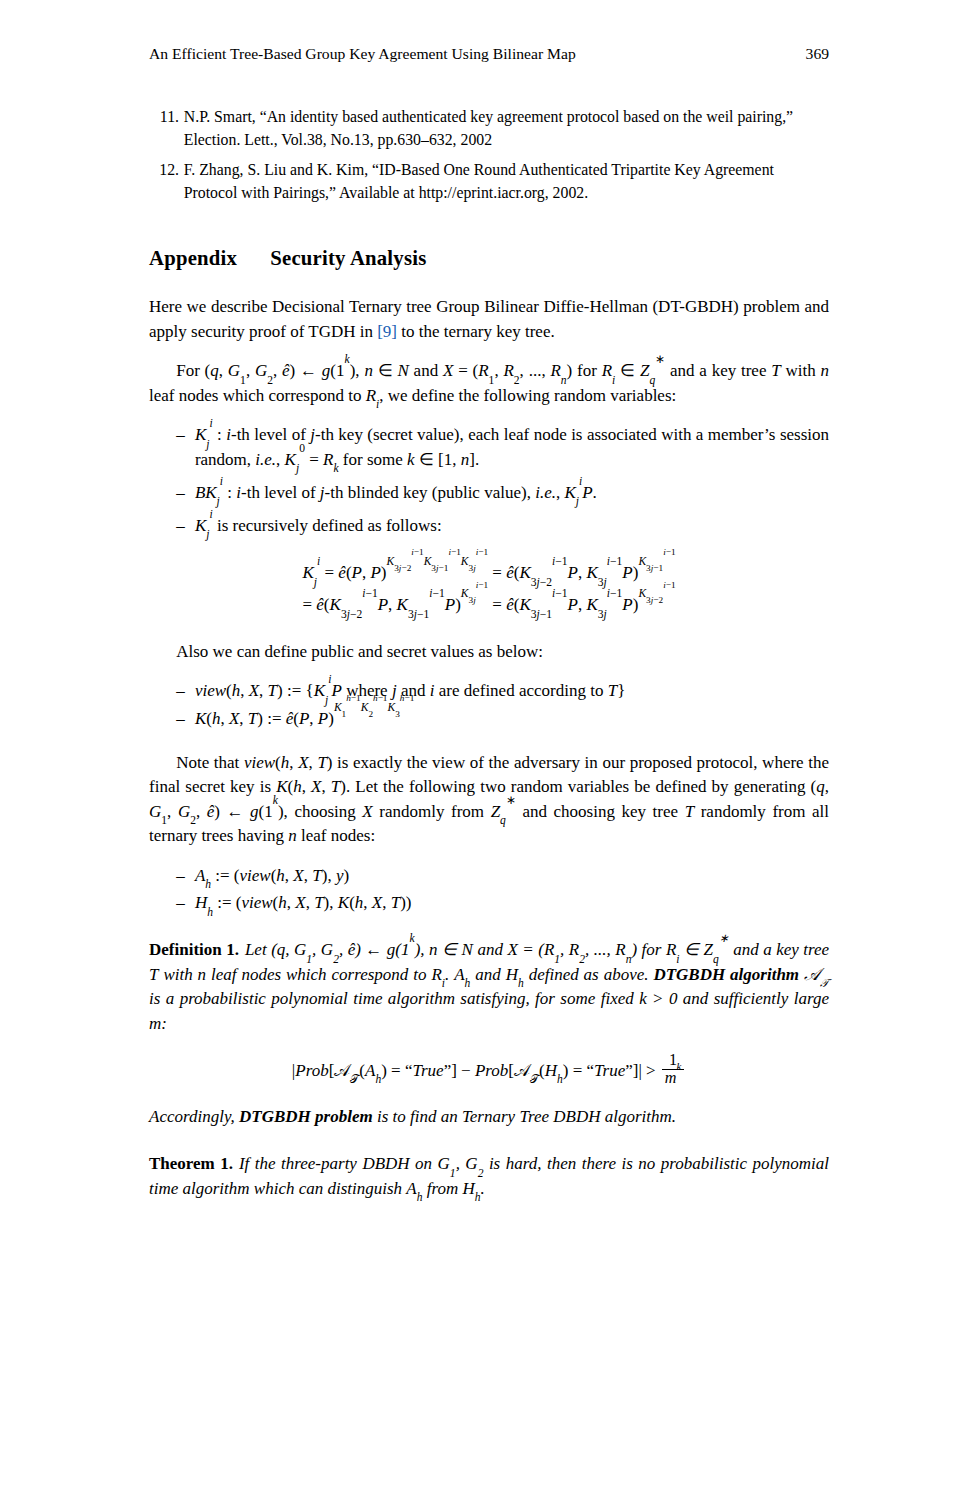An Efficient Tree-Based Group Key Agreement Using Bilinear Map 369
11. N.P. Smart, “An identity based authenticated key agreement protocol based on the weil pairing,” Election. Lett., Vol.38, No.13, pp.630–632, 2002
12. F. Zhang, S. Liu and K. Kim, “ID-Based One Round Authenticated Tripartite Key Agreement Protocol with Pairings,” Available at http://eprint.iacr.org, 2002.
Appendix Security Analysis
Here we describe Decisional Ternary tree Group Bilinear Diffie-Hellman (DT-GBDH) problem and apply security proof of TGDH in [9] to the ternary key tree.
For (q, G1, G2, ê) ← g(1k), n ∈ N and X = (R1, R2, ..., Rn) for Ri ∈ Zq∗ and a key tree T with n leaf nodes which correspond to Ri, we define the following random variables:
Kji : i-th level of j-th key (secret value), each leaf node is associated with a member’s session random, i.e., Kj0 = Rk for some k ∈ [1, n].
BKji : i-th level of j-th blinded key (public value), i.e., KjiP.
Kji is recursively defined as follows:
Kji = ê(P, P)K3j−2i−1K3j−1i−1K3ji−1 = ê(K3j−2i−1P, K3ji−1P)K3j−1i−1 = ê(K3j−2i−1P, K3j−1i−1P)K3ji−1 = ê(K3j−1i−1P, K3ji−1P)K3j−2i−1
Also we can define public and secret values as below:
view(h, X, T) := {KjiP where j and i are defined according to T}
K(h, X, T) := ê(P, P)K1h−1K2h−1K3h−1
Note that view(h, X, T) is exactly the view of the adversary in our proposed protocol, where the final secret key is K(h, X, T). Let the following two random variables be defined by generating (q, G1, G2, ê) ← g(1k), choosing X randomly from Zq∗ and choosing key tree T randomly from all ternary trees having n leaf nodes:
Ah := (view(h, X, T), y)
Hh := (view(h, X, T), K(h, X, T))
Definition 1. Let (q, G1, G2, ê) ← g(1k), n ∈ N and X = (R1, R2, ..., Rn) for Ri ∈ Zq∗ and a key tree T with n leaf nodes which correspond to Ri. Ah and Hh defined as above. DTGBDH algorithm 𝒜𝒯 is a probabilistic polynomial time algorithm satisfying, for some fixed k > 0 and sufficiently large m:
|Prob[𝒜𝒯(Ah) = “True”] − Prob[𝒜𝒯(Hh) = “True”]| > 1 mk
Accordingly, DTGBDH problem is to find an Ternary Tree DBDH algorithm.
Theorem 1. If the three-party DBDH on G1, G2 is hard, then there is no probabilistic polynomial time algorithm which can distinguish Ah from Hh.